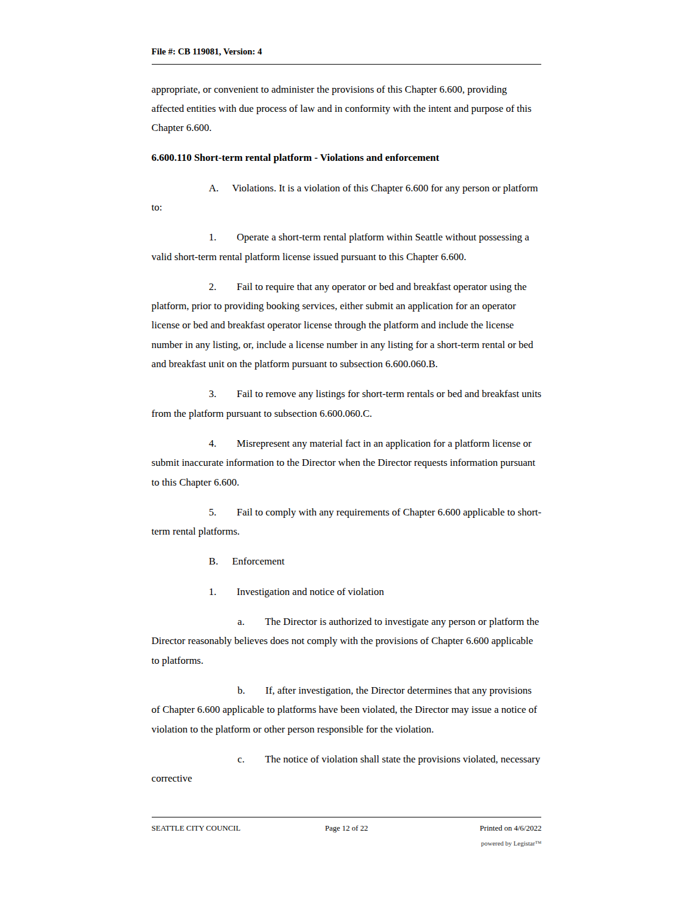File #: CB 119081, Version: 4
appropriate, or convenient to administer the provisions of this Chapter 6.600, providing affected entities with due process of law and in conformity with the intent and purpose of this Chapter 6.600.
6.600.110 Short-term rental platform - Violations and enforcement
A. Violations. It is a violation of this Chapter 6.600 for any person or platform to:
1. Operate a short-term rental platform within Seattle without possessing a valid short-term rental platform license issued pursuant to this Chapter 6.600.
2. Fail to require that any operator or bed and breakfast operator using the platform, prior to providing booking services, either submit an application for an operator license or bed and breakfast operator license through the platform and include the license number in any listing, or, include a license number in any listing for a short-term rental or bed and breakfast unit on the platform pursuant to subsection 6.600.060.B.
3. Fail to remove any listings for short-term rentals or bed and breakfast units from the platform pursuant to subsection 6.600.060.C.
4. Misrepresent any material fact in an application for a platform license or submit inaccurate information to the Director when the Director requests information pursuant to this Chapter 6.600.
5. Fail to comply with any requirements of Chapter 6.600 applicable to short-term rental platforms.
B. Enforcement
1. Investigation and notice of violation
a. The Director is authorized to investigate any person or platform the Director reasonably believes does not comply with the provisions of Chapter 6.600 applicable to platforms.
b. If, after investigation, the Director determines that any provisions of Chapter 6.600 applicable to platforms have been violated, the Director may issue a notice of violation to the platform or other person responsible for the violation.
c. The notice of violation shall state the provisions violated, necessary corrective
SEATTLE CITY COUNCIL
Page 12 of 22
Printed on 4/6/2022
powered by Legistar™